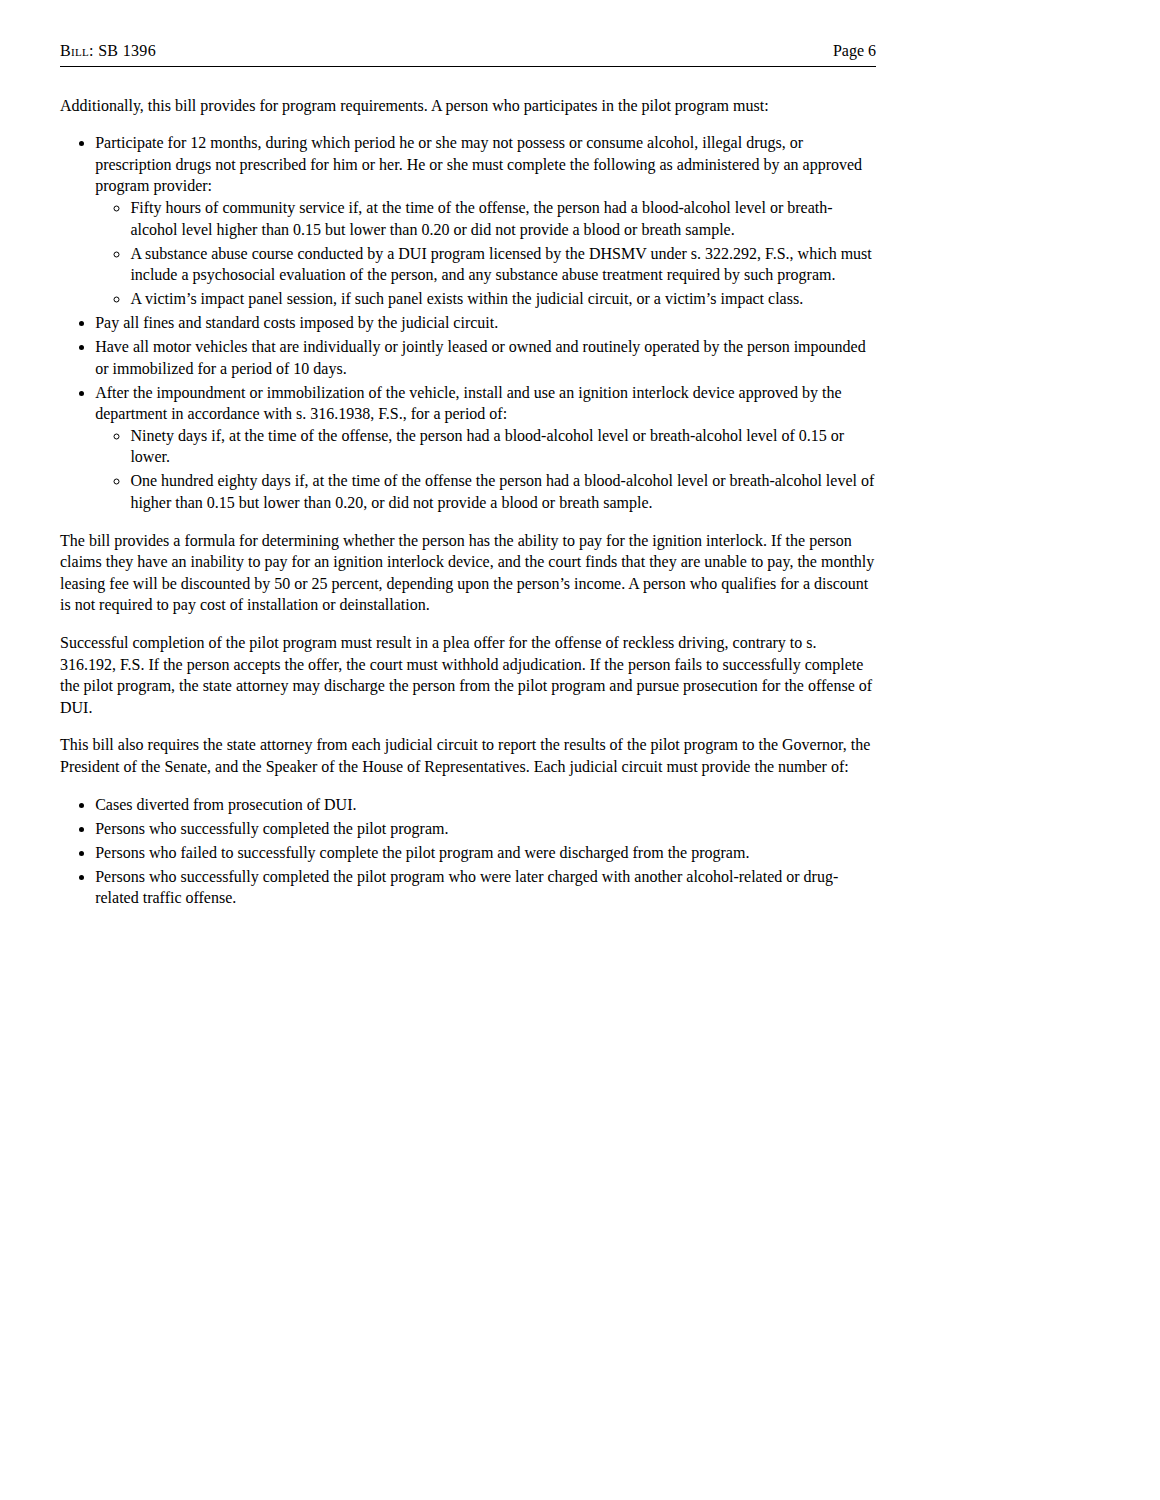Bill: SB 1396 Page 6
Additionally, this bill provides for program requirements. A person who participates in the pilot program must:
Participate for 12 months, during which period he or she may not possess or consume alcohol, illegal drugs, or prescription drugs not prescribed for him or her. He or she must complete the following as administered by an approved program provider:
Fifty hours of community service if, at the time of the offense, the person had a blood-alcohol level or breath-alcohol level higher than 0.15 but lower than 0.20 or did not provide a blood or breath sample.
A substance abuse course conducted by a DUI program licensed by the DHSMV under s. 322.292, F.S., which must include a psychosocial evaluation of the person, and any substance abuse treatment required by such program.
A victim’s impact panel session, if such panel exists within the judicial circuit, or a victim’s impact class.
Pay all fines and standard costs imposed by the judicial circuit.
Have all motor vehicles that are individually or jointly leased or owned and routinely operated by the person impounded or immobilized for a period of 10 days.
After the impoundment or immobilization of the vehicle, install and use an ignition interlock device approved by the department in accordance with s. 316.1938, F.S., for a period of:
Ninety days if, at the time of the offense, the person had a blood-alcohol level or breath-alcohol level of 0.15 or lower.
One hundred eighty days if, at the time of the offense the person had a blood-alcohol level or breath-alcohol level of higher than 0.15 but lower than 0.20, or did not provide a blood or breath sample.
The bill provides a formula for determining whether the person has the ability to pay for the ignition interlock. If the person claims they have an inability to pay for an ignition interlock device, and the court finds that they are unable to pay, the monthly leasing fee will be discounted by 50 or 25 percent, depending upon the person’s income. A person who qualifies for a discount is not required to pay cost of installation or deinstallation.
Successful completion of the pilot program must result in a plea offer for the offense of reckless driving, contrary to s. 316.192, F.S. If the person accepts the offer, the court must withhold adjudication. If the person fails to successfully complete the pilot program, the state attorney may discharge the person from the pilot program and pursue prosecution for the offense of DUI.
This bill also requires the state attorney from each judicial circuit to report the results of the pilot program to the Governor, the President of the Senate, and the Speaker of the House of Representatives. Each judicial circuit must provide the number of:
Cases diverted from prosecution of DUI.
Persons who successfully completed the pilot program.
Persons who failed to successfully complete the pilot program and were discharged from the program.
Persons who successfully completed the pilot program who were later charged with another alcohol-related or drug-related traffic offense.